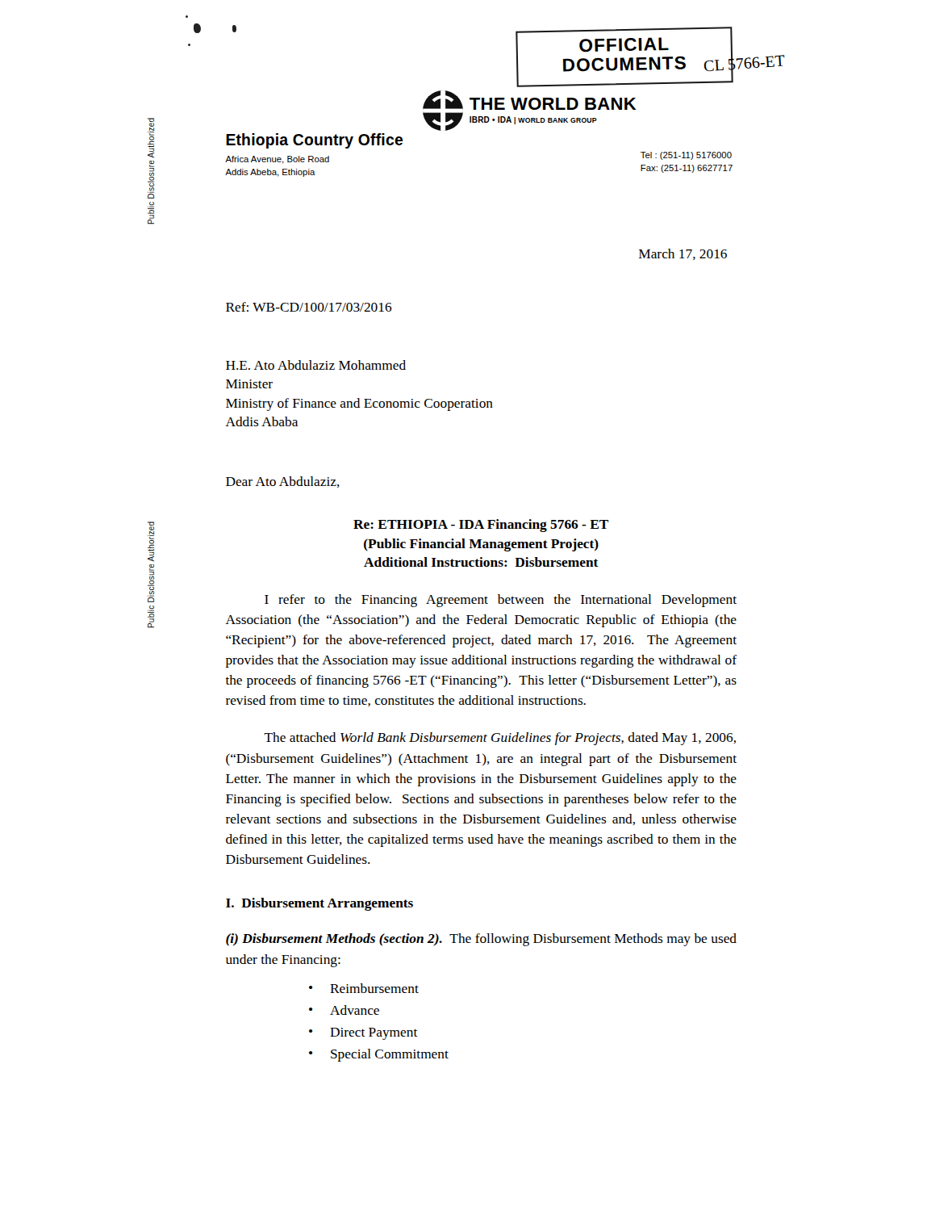Public Disclosure Authorized Public Disclosure Authorized
OFFICIAL
DOCUMENTS
CL 5766-ET
THE WORLD BANK
IBRD • IDA | WORLD BANK GROUP
Ethiopia Country Office
Africa Avenue, Bole Road
Addis Abeba, Ethiopia
Tel : (251-11) 5176000
Fax: (251-11) 6627717
March 17, 2016
Ref: WB-CD/100/17/03/2016
H.E. Ato Abdulaziz Mohammed
Minister
Ministry of Finance and Economic Cooperation
Addis Ababa
Dear Ato Abdulaziz,
Re: ETHIOPIA - IDA Financing 5766 - ET
(Public Financial Management Project)
Additional Instructions: Disbursement
I refer to the Financing Agreement between the International Development Association (the “Association”) and the Federal Democratic Republic of Ethiopia (the “Recipient”) for the above-referenced project, dated march 17, 2016. The Agreement provides that the Association may issue additional instructions regarding the withdrawal of the proceeds of financing 5766 -ET (“Financing”). This letter (“Disbursement Letter”), as revised from time to time, constitutes the additional instructions.
The attached World Bank Disbursement Guidelines for Projects, dated May 1, 2006, (“Disbursement Guidelines”) (Attachment 1), are an integral part of the Disbursement Letter. The manner in which the provisions in the Disbursement Guidelines apply to the Financing is specified below. Sections and subsections in parentheses below refer to the relevant sections and subsections in the Disbursement Guidelines and, unless otherwise defined in this letter, the capitalized terms used have the meanings ascribed to them in the Disbursement Guidelines.
I. Disbursement Arrangements
(i) Disbursement Methods (section 2). The following Disbursement Methods may be used under the Financing:
Reimbursement
Advance
Direct Payment
Special Commitment